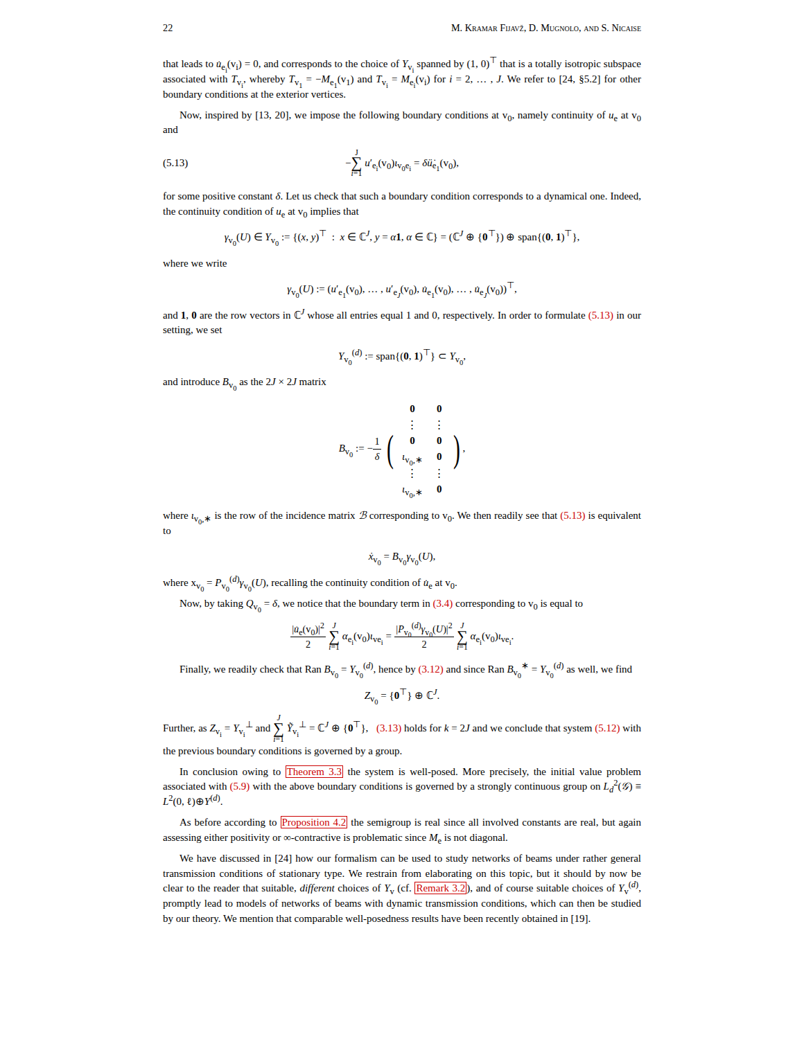22 M. Kramar Fijavž, D. Mugnolo, and S. Nicaise
that leads to u̇ei(vi) = 0, and corresponds to the choice of Yvi spanned by (1, 0)⊤ that is a totally isotropic subspace associated with Tvi, whereby Tv1 = −Me1(v1) and Tvi = Mei(vi) for i = 2, … , J. We refer to [24, §5.2] for other boundary conditions at the exterior vertices.
Now, inspired by [13, 20], we impose the following boundary conditions at v0, namely continuity of ue at v0 and
(5.13) −J∑i=1 u′ei(v0)ιv0ei = δü̇e1(v0),
for some positive constant δ. Let us check that such a boundary condition corresponds to a dynamical one. Indeed, the continuity condition of ue at v0 implies that
γv0(U) ∈ Yv0 := {(x, y)⊤ : x ∈ ℂJ, y = α 1, α ∈ ℂ} = (ℂJ ⊕ {0⊤}) ⊕ span{(0, 1)⊤},
where we write
γv0(U) := (u′e1(v0), … , u′eJ(v0), u̇e1(v0), … , u̇eJ(v0))⊤,
and 1, 0 are the row vectors in ℂJ whose all entries equal 1 and 0, respectively. In order to formulate (5.13) in our setting, we set
Yv0(d) := span{(0, 1)⊤} ⊂ Yv0,
and introduce Bv0 as the 2J × 2J matrix
Bv0 := −1 δ (
| 0 | 0 |
| ⋮ | ⋮ |
| 0 | 0 |
| ι v 0 ,∗ | 0 |
| ⋮ | ⋮ |
| ι v 0 ,∗ | 0 |
),
where ιv0,∗ is the row of the incidence matrix ℬ corresponding to v0. We then readily see that (5.13) is equivalent to
ẋv0 = Bv0γv0(U),
where xv0 = Pv0(d)γv0(U), recalling the continuity condition of u̇e at v0.
Now, by taking Qv0 = δ, we notice that the boundary term in (3.4) corresponding to v0 is equal to
|u̇e(v0)|22 J∑i=1 αei(v0)ιvei = |Pv0(d)γv0(U)|22 J∑i=1 αei(v0)ιvei.
Finally, we readily check that Ran Bv0 = Yv0(d), hence by (3.12) and since Ran Bv0∗ = Yv0(d) as well, we find
Zv0 = {0⊤} ⊕ ℂJ.
Further, as Zvi = Yvi⊥ and J∑i=1 Ỹvi⊥ = ℂJ ⊕ {0⊤}, (3.13) holds for k = 2J and we conclude that system (5.12) with the previous boundary conditions is governed by a group.
In conclusion owing to Theorem 3.3 the system is well-posed. More precisely, the initial value problem associated with (5.9) with the above boundary conditions is governed by a strongly continuous group on Ld2(𝒢) ≡ L2(0, ℓ)⊕Y(d).
As before according to Proposition 4.2 the semigroup is real since all involved constants are real, but again assessing either positivity or ∞-contractive is problematic since Me is not diagonal.
We have discussed in [24] how our formalism can be used to study networks of beams under rather general transmission conditions of stationary type. We restrain from elaborating on this topic, but it should by now be clear to the reader that suitable, different choices of Yv (cf. Remark 3.2), and of course suitable choices of Yv(d), promptly lead to models of networks of beams with dynamic transmission conditions, which can then be studied by our theory. We mention that comparable well-posedness results have been recently obtained in [19].